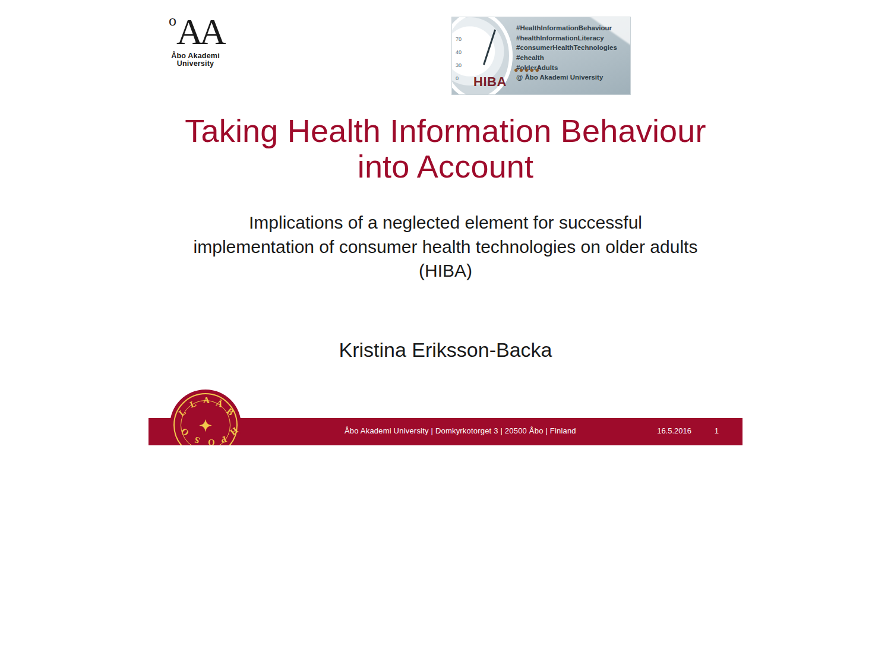o AA Åbo Akademi
University
70
40
30
0
#HealthInformationBehaviour
#healthInformationLiteracy
#consumerHealthTechnologies #ehealth
#olderAdults
@ Åbo Akademi University
●●●●●
HIBA
Taking Health Information Behaviour into Account
Implications of a neglected element for successful implementation of consumer health technologies on older adults (HIBA)
Kristina Eriksson-Backa
L L A Å B O S O P H
✦
Åbo Akademi University | Domkyrkotorget 3 | 20500 Åbo | Finland
16.5.2016
1